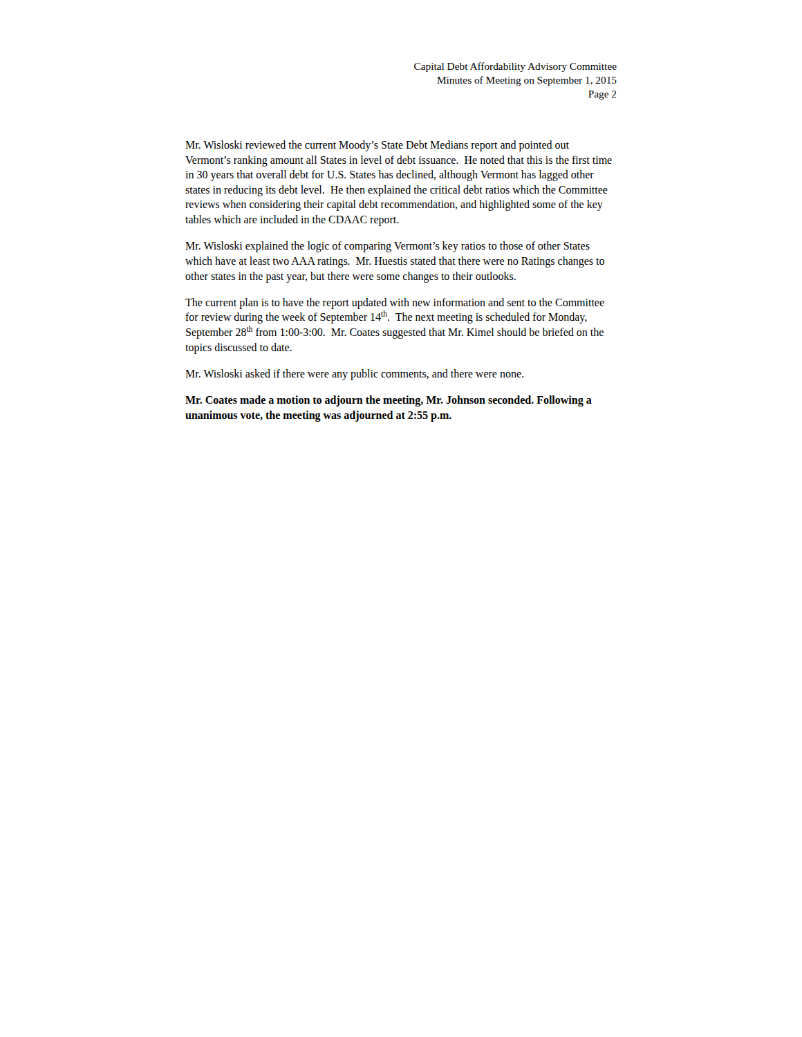Capital Debt Affordability Advisory Committee
Minutes of Meeting on September 1, 2015
Page 2
Mr. Wisloski reviewed the current Moody’s State Debt Medians report and pointed out Vermont’s ranking amount all States in level of debt issuance. He noted that this is the first time in 30 years that overall debt for U.S. States has declined, although Vermont has lagged other states in reducing its debt level. He then explained the critical debt ratios which the Committee reviews when considering their capital debt recommendation, and highlighted some of the key tables which are included in the CDAAC report.
Mr. Wisloski explained the logic of comparing Vermont’s key ratios to those of other States which have at least two AAA ratings. Mr. Huestis stated that there were no Ratings changes to other states in the past year, but there were some changes to their outlooks.
The current plan is to have the report updated with new information and sent to the Committee for review during the week of September 14th. The next meeting is scheduled for Monday, September 28th from 1:00-3:00. Mr. Coates suggested that Mr. Kimel should be briefed on the topics discussed to date.
Mr. Wisloski asked if there were any public comments, and there were none.
Mr. Coates made a motion to adjourn the meeting, Mr. Johnson seconded. Following a unanimous vote, the meeting was adjourned at 2:55 p.m.